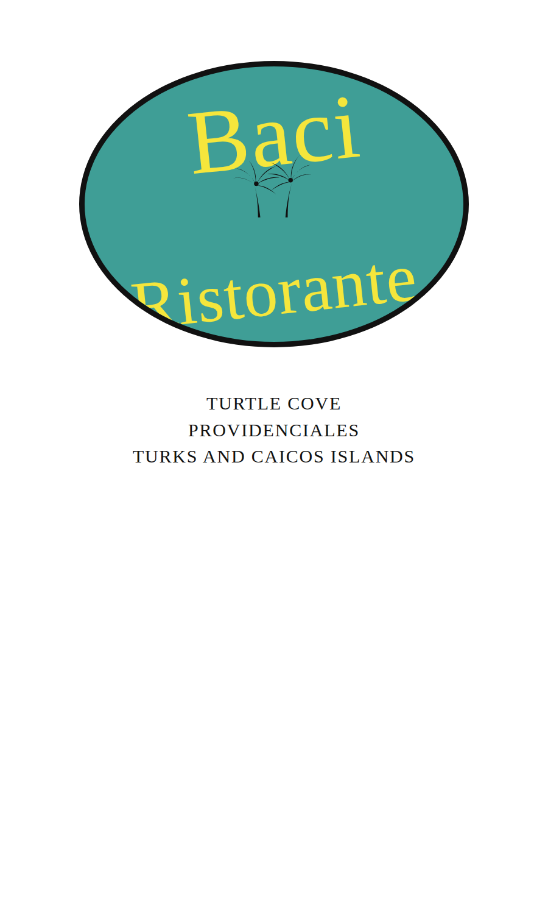Baci
Ristorante
Turtle Cove Providenciales Turks and Caicos Islands